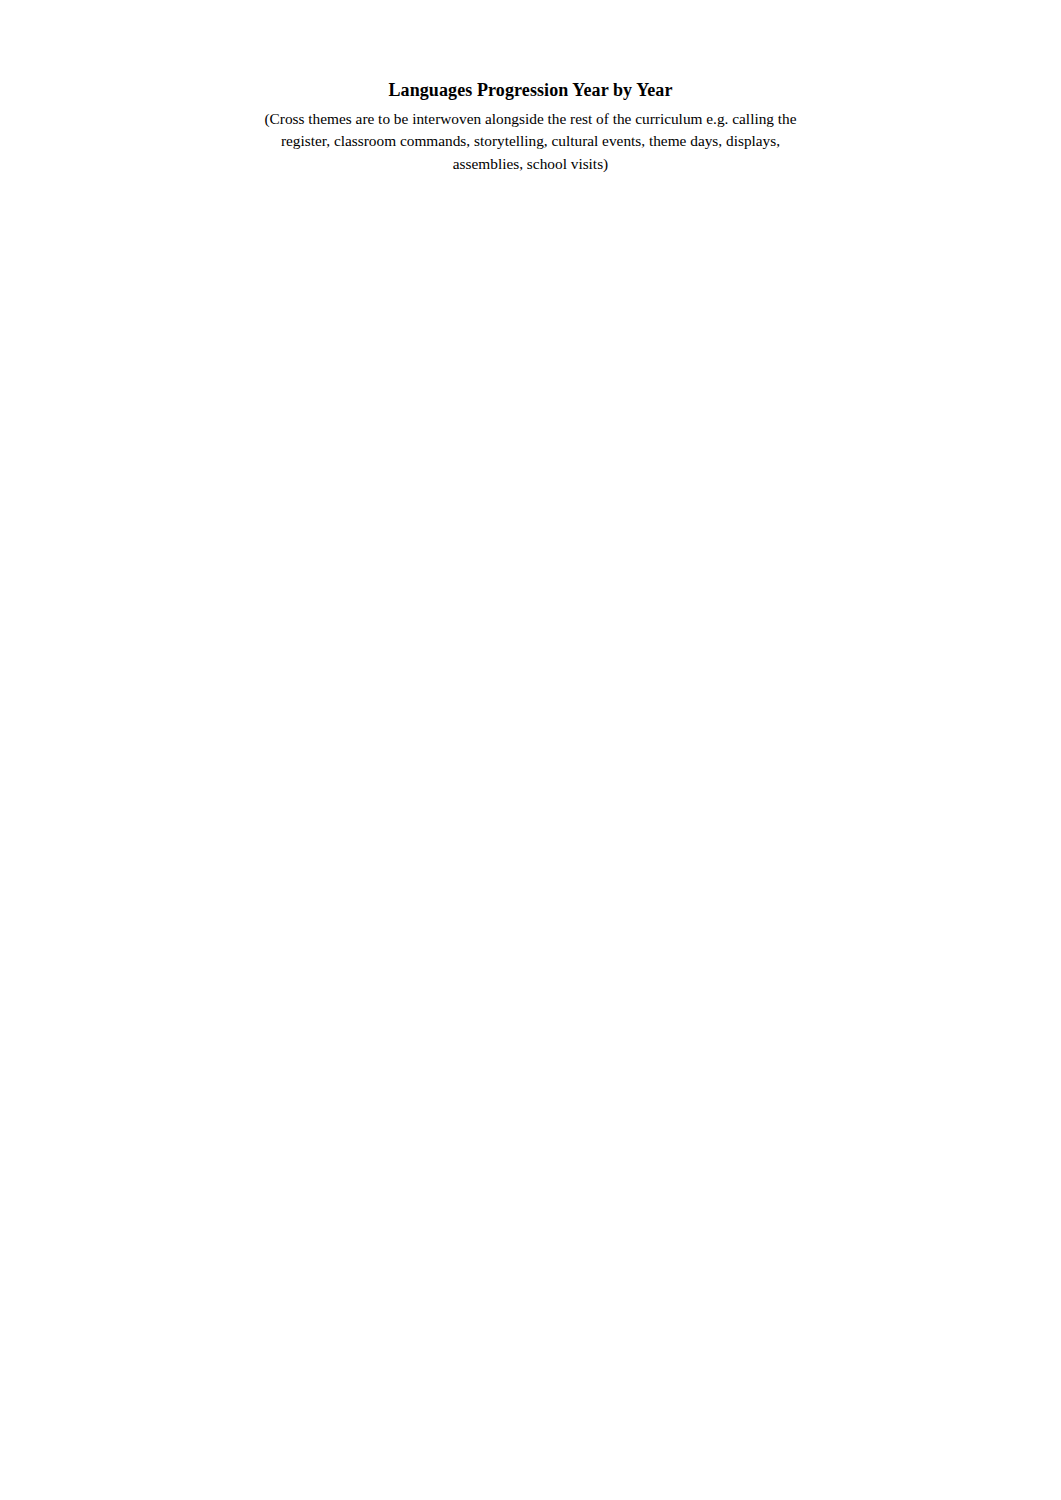Languages Progression Year by Year
(Cross themes are to be interwoven alongside the rest of the curriculum e.g. calling the register, classroom commands, storytelling, cultural events, theme days, displays, assemblies, school visits)